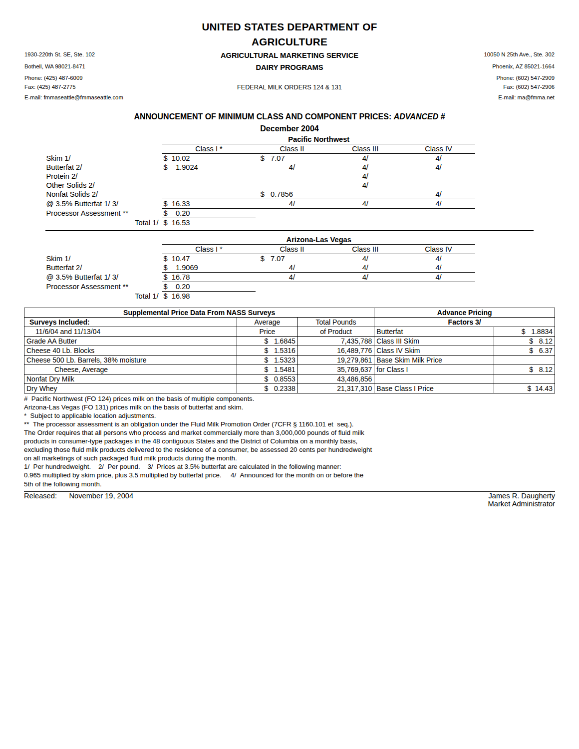| | UNITED STATES DEPARTMENT OF AGRICULTURE | |
| 1930-220th St. SE, Ste. 102 | AGRICULTURAL MARKETING SERVICE | 10050 N 25th Ave., Ste. 302 |
| Bothell, WA 98021-8471 | DAIRY PROGRAMS | Phoenix, AZ 85021-1664 |
| Phone: (425) 487-6009 | | Phone: (602) 547-2909 |
| Fax: (425) 487-2775 | FEDERAL MILK ORDERS 124 & 131 | Fax: (602) 547-2906 |
| E-mail: fmmaseattle@fmmaseattle.com | | E-mail: ma@fmma.net |
ANNOUNCEMENT OF MINIMUM CLASS AND COMPONENT PRICES: ADVANCED #
December 2004
| | Pacific Northwest | |
| | Class I * | Class II | Class III | Class IV | |
| Skim 1/ | $ 10.02 | $ 7.07 | 4/ | 4/ | |
| Butterfat 2/ | $ 1.9024 | 4/ | 4/ | 4/ | |
| Protein 2/ | | | 4/ | | |
| Other Solids 2/ | | | 4/ | | |
| Nonfat Solids 2/ | | $ 0.7856 | | 4/ | |
| @ 3.5% Butterfat 1/ 3/ | $ 16.33 | 4/ | 4/ | 4/ | |
| Processor Assessment ** | $ 0.20 | | | | |
| Total 1/ | $ 16.53 | | | | |
| | Arizona-Las Vegas | |
| | Class I * | Class II | Class III | Class IV | |
| Skim 1/ | $ 10.47 | $ 7.07 | 4/ | 4/ | |
| Butterfat 2/ | $ 1.9069 | 4/ | 4/ | 4/ | |
| @ 3.5% Butterfat 1/ 3/ | $ 16.78 | 4/ | 4/ | 4/ | |
| Processor Assessment ** | $ 0.20 | | | | |
| Total 1/ | $ 16.98 | | | | |
| Supplemental Price Data From NASS Surveys | Advance Pricing |
| Surveys Included: | Average | Total Pounds | Factors 3/ |
| 11/6/04 and 11/13/04 | Price | of Product | Butterfat | $ 1.8834 |
| Grade AA Butter | $ 1.6845 | 7,435,788 | Class III Skim | $ 8.12 |
| Cheese 40 Lb. Blocks | $ 1.5316 | 16,489,776 | Class IV Skim | $ 6.37 |
| Cheese 500 Lb. Barrels, 38% moisture | $ 1.5323 | 19,279,861 | Base Skim Milk Price | |
| Cheese, Average | $ 1.5481 | 35,769,637 | for Class I | $ 8.12 |
| Nonfat Dry Milk | $ 0.8553 | 43,486,856 | | |
| Dry Whey | $ 0.2338 | 21,317,310 | Base Class I Price | $ 14.43 |
# Pacific Northwest (FO 124) prices milk on the basis of multiple components.
Arizona-Las Vegas (FO 131) prices milk on the basis of butterfat and skim.
* Subject to applicable location adjustments.
** The processor assessment is an obligation under the Fluid Milk Promotion Order (7CFR § 1160.101 et seq.).
The Order requires that all persons who process and market commercially more than 3,000,000 pounds of fluid milk
products in consumer-type packages in the 48 contiguous States and the District of Columbia on a monthly basis,
excluding those fluid milk products delivered to the residence of a consumer, be assessed 20 cents per hundredweight
on all marketings of such packaged fluid milk products during the month.
1/ Per hundredweight. 2/ Per pound. 3/ Prices at 3.5% butterfat are calculated in the following manner:
0.965 multiplied by skim price, plus 3.5 multiplied by butterfat price. 4/ Announced for the month on or before the
5th of the following month.
| Released: November 19, 2004 | James R. Daugherty |
| | Market Administrator |